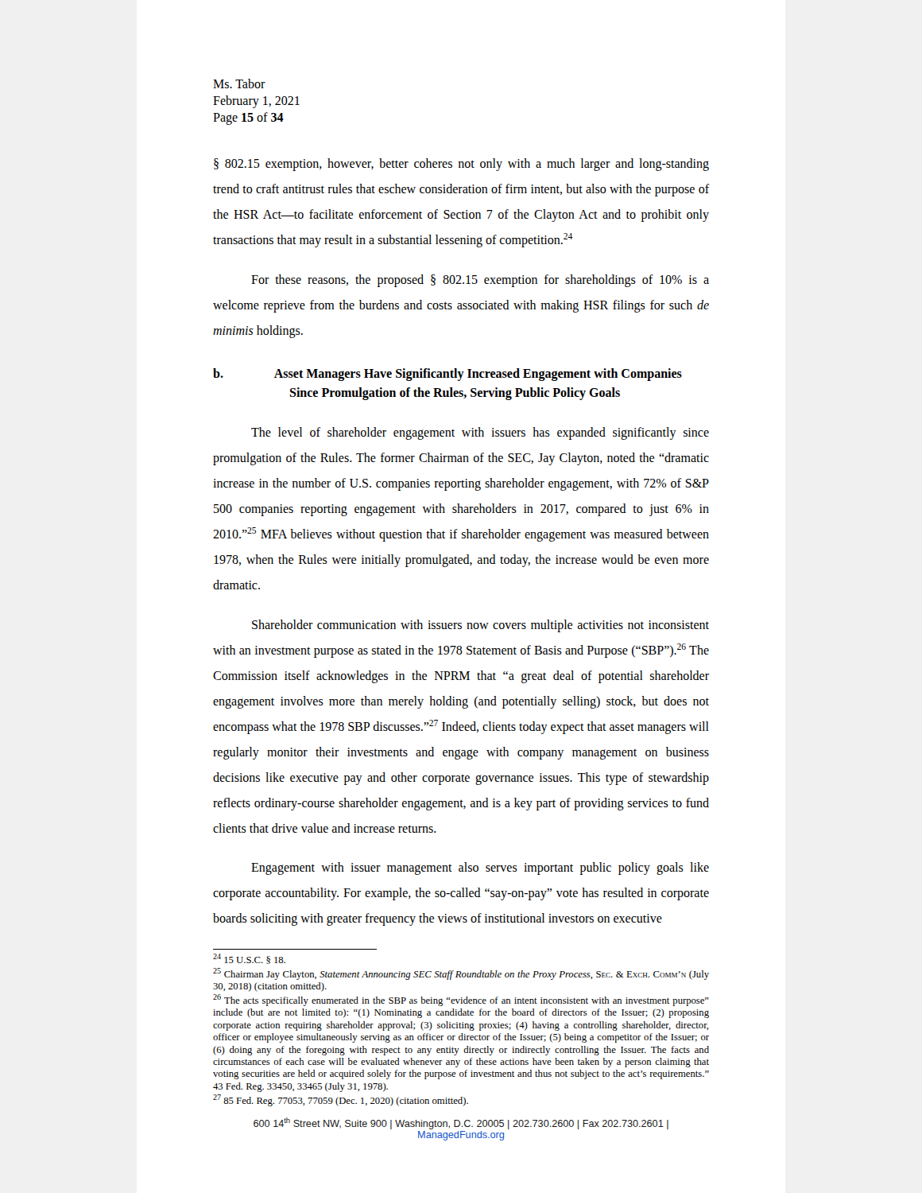Ms. Tabor
February 1, 2021
Page 15 of 34
§ 802.15 exemption, however, better coheres not only with a much larger and long-standing trend to craft antitrust rules that eschew consideration of firm intent, but also with the purpose of the HSR Act—to facilitate enforcement of Section 7 of the Clayton Act and to prohibit only transactions that may result in a substantial lessening of competition.24
For these reasons, the proposed § 802.15 exemption for shareholdings of 10% is a welcome reprieve from the burdens and costs associated with making HSR filings for such de minimis holdings.
b. Asset Managers Have Significantly Increased Engagement with Companies Since Promulgation of the Rules, Serving Public Policy Goals
The level of shareholder engagement with issuers has expanded significantly since promulgation of the Rules. The former Chairman of the SEC, Jay Clayton, noted the “dramatic increase in the number of U.S. companies reporting shareholder engagement, with 72% of S&P 500 companies reporting engagement with shareholders in 2017, compared to just 6% in 2010.”25 MFA believes without question that if shareholder engagement was measured between 1978, when the Rules were initially promulgated, and today, the increase would be even more dramatic.
Shareholder communication with issuers now covers multiple activities not inconsistent with an investment purpose as stated in the 1978 Statement of Basis and Purpose (“SBP”).26 The Commission itself acknowledges in the NPRM that “a great deal of potential shareholder engagement involves more than merely holding (and potentially selling) stock, but does not encompass what the 1978 SBP discusses.”27 Indeed, clients today expect that asset managers will regularly monitor their investments and engage with company management on business decisions like executive pay and other corporate governance issues. This type of stewardship reflects ordinary-course shareholder engagement, and is a key part of providing services to fund clients that drive value and increase returns.
Engagement with issuer management also serves important public policy goals like corporate accountability. For example, the so-called “say-on-pay” vote has resulted in corporate boards soliciting with greater frequency the views of institutional investors on executive
24 15 U.S.C. § 18.
25 Chairman Jay Clayton, Statement Announcing SEC Staff Roundtable on the Proxy Process, Sec. & Exch. Comm’n (July 30, 2018) (citation omitted).
26 The acts specifically enumerated in the SBP as being “evidence of an intent inconsistent with an investment purpose” include (but are not limited to): “(1) Nominating a candidate for the board of directors of the Issuer; (2) proposing corporate action requiring shareholder approval; (3) soliciting proxies; (4) having a controlling shareholder, director, officer or employee simultaneously serving as an officer or director of the Issuer; (5) being a competitor of the Issuer; or (6) doing any of the foregoing with respect to any entity directly or indirectly controlling the Issuer. The facts and circumstances of each case will be evaluated whenever any of these actions have been taken by a person claiming that voting securities are held or acquired solely for the purpose of investment and thus not subject to the act’s requirements.” 43 Fed. Reg. 33450, 33465 (July 31, 1978).
27 85 Fed. Reg. 77053, 77059 (Dec. 1, 2020) (citation omitted).
600 14th Street NW, Suite 900 | Washington, D.C. 20005 | 202.730.2600 | Fax 202.730.2601 | ManagedFunds.org